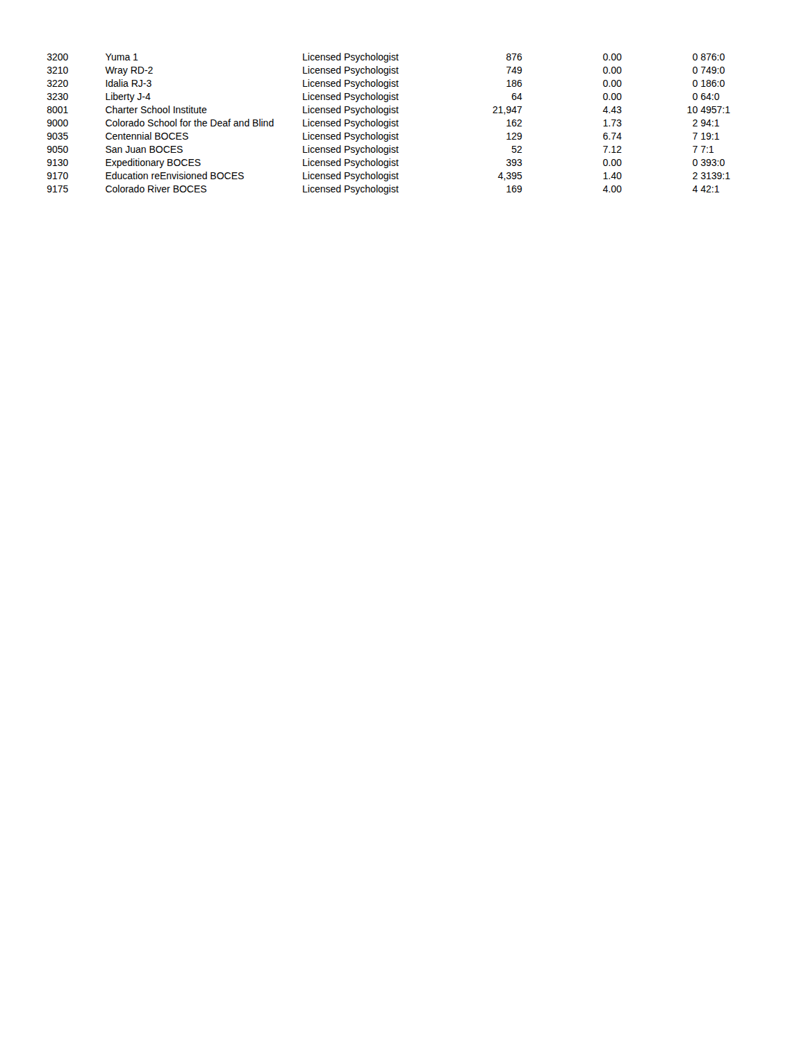| 3200 | Yuma 1 | Licensed Psychologist | 876 | 0.00 | 0 | 876:0 |
| 3210 | Wray RD-2 | Licensed Psychologist | 749 | 0.00 | 0 | 749:0 |
| 3220 | Idalia RJ-3 | Licensed Psychologist | 186 | 0.00 | 0 | 186:0 |
| 3230 | Liberty J-4 | Licensed Psychologist | 64 | 0.00 | 0 | 64:0 |
| 8001 | Charter School Institute | Licensed Psychologist | 21,947 | 4.43 | 10 | 4957:1 |
| 9000 | Colorado School for the Deaf and Blind | Licensed Psychologist | 162 | 1.73 | 2 | 94:1 |
| 9035 | Centennial BOCES | Licensed Psychologist | 129 | 6.74 | 7 | 19:1 |
| 9050 | San Juan BOCES | Licensed Psychologist | 52 | 7.12 | 7 | 7:1 |
| 9130 | Expeditionary BOCES | Licensed Psychologist | 393 | 0.00 | 0 | 393:0 |
| 9170 | Education reEnvisioned BOCES | Licensed Psychologist | 4,395 | 1.40 | 2 | 3139:1 |
| 9175 | Colorado River BOCES | Licensed Psychologist | 169 | 4.00 | 4 | 42:1 |